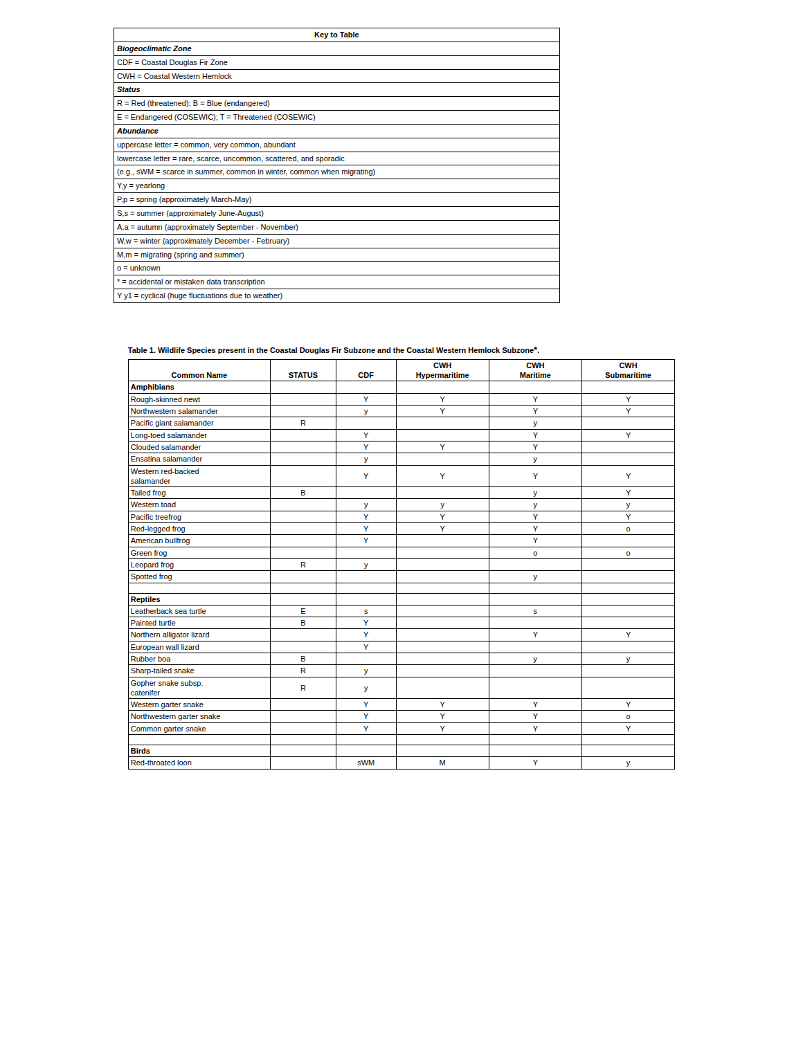| Key to Table |
| Biogeoclimatic Zone |
| CDF = Coastal Douglas Fir Zone |
| CWH = Coastal Western Hemlock |
| Status |
| R = Red (threatened); B = Blue (endangered) |
| E = Endangered (COSEWIC); T = Threatened (COSEWIC) |
| Abundance |
| uppercase letter = common, very common, abundant |
| lowercase letter = rare, scarce, uncommon, scattered, and sporadic |
| (e.g., sWM = scarce in summer, common in winter, common when migrating) |
| Y,y = yearlong |
| P,p = spring (approximately March-May) |
| S,s = summer (approximately June-August) |
| A,a = autumn (approximately September - November) |
| W,w = winter (approximately December - February) |
| M,m = migrating (spring and summer) |
| o = unknown |
| * = accidental or mistaken data transcription |
| Y y1 = cyclical (huge fluctuations due to weather) |
Table 1. Wildlife Species present in the Coastal Douglas Fir Subzone and the Coastal Western Hemlock Subzone*.
| Common Name | STATUS | CDF | CWH Hypermaritime | CWH Maritime | CWH Submaritime |
| --- | --- | --- | --- | --- | --- |
| Amphibians | | | | | |
| Rough-skinned newt | | Y | Y | Y | Y |
| Northwestern salamander | | y | Y | Y | Y |
| Pacific giant salamander | R | | | y | |
| Long-toed salamander | | Y | | Y | Y |
| Clouded salamander | | Y | Y | Y | |
| Ensatina salamander | | y | | y | |
| Western red-backed salamander | | Y | Y | Y | Y |
| Tailed frog | B | | | y | Y |
| Western toad | | y | y | y | y |
| Pacific treefrog | | Y | Y | Y | Y |
| Red-legged frog | | Y | Y | Y | o |
| American bullfrog | | Y | | Y | |
| Green frog | | | | o | o |
| Leopard frog | R | y | | | |
| Spotted frog | | | | y | |
| Reptiles | | | | | |
| Leatherback sea turtle | E | s | | s | |
| Painted turtle | B | Y | | | |
| Northern alligator lizard | | Y | | Y | Y |
| European wall lizard | | Y | | | |
| Rubber boa | B | | | y | y |
| Sharp-tailed snake | R | y | | | |
| Gopher snake subsp. catenifer | R | y | | | |
| Western garter snake | | Y | Y | Y | Y |
| Northwestern garter snake | | Y | Y | Y | o |
| Common garter snake | | Y | Y | Y | Y |
| Birds | | | | | |
| Red-throated loon | | sWM | M | Y | y |